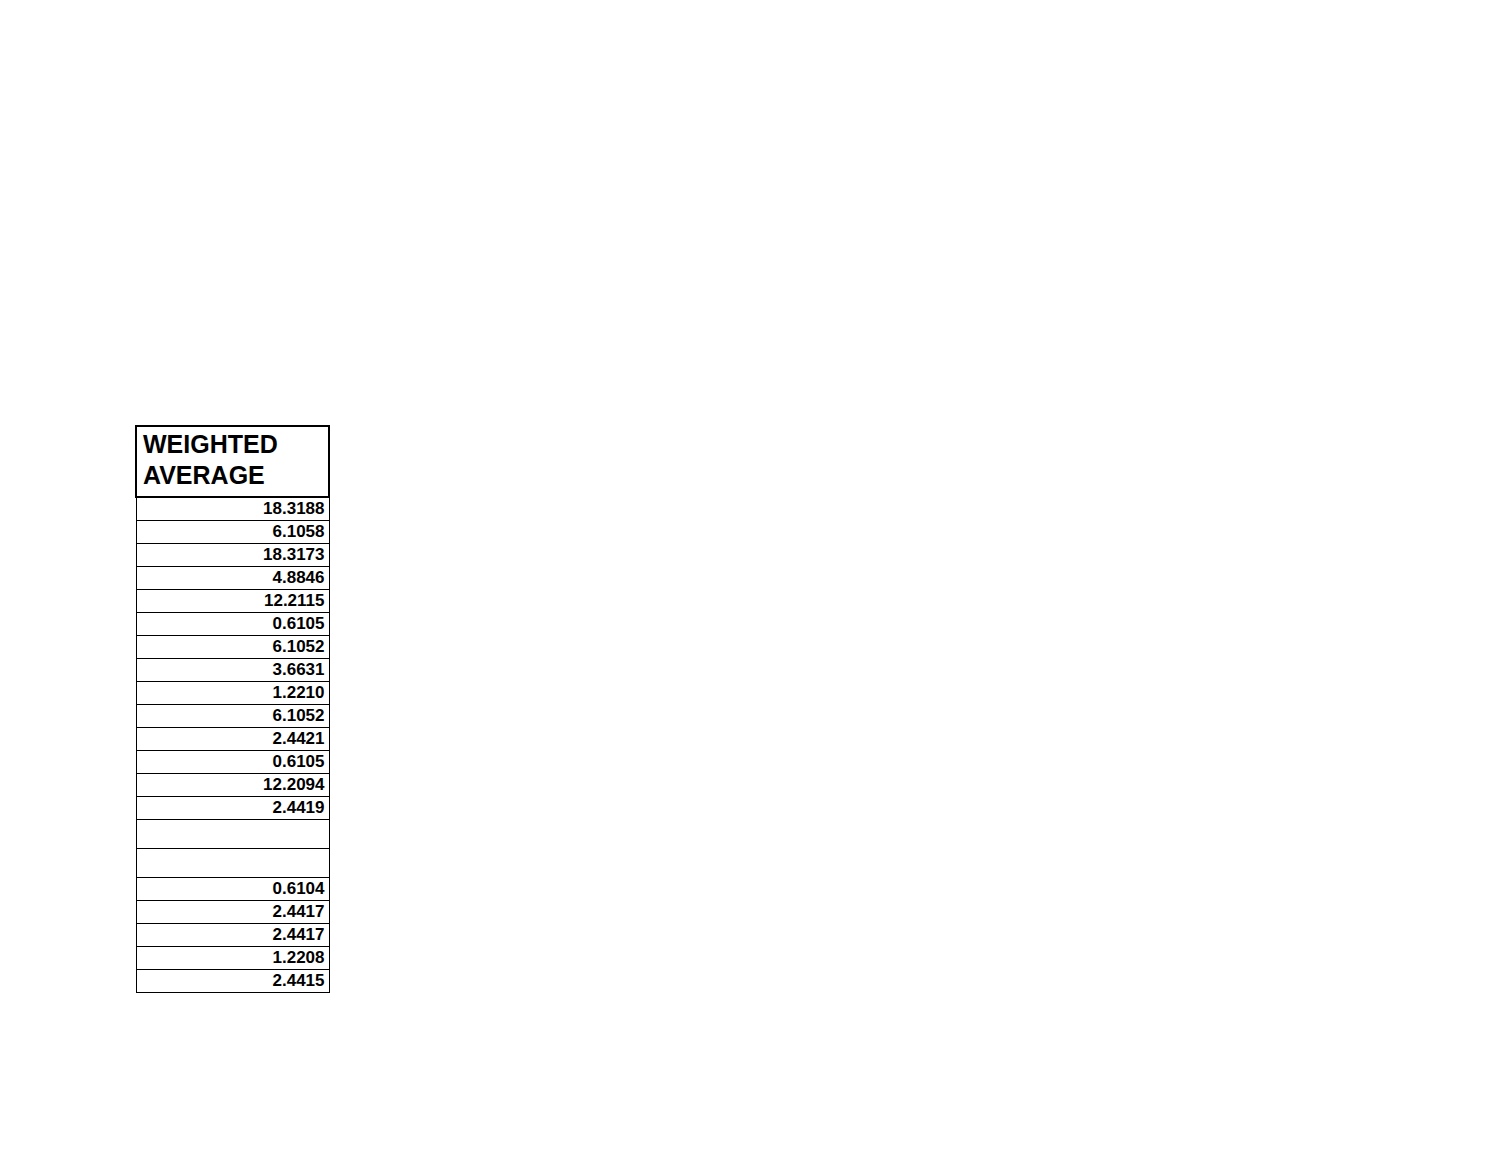| WEIGHTED AVERAGE |
| --- |
| 18.3188 |
| 6.1058 |
| 18.3173 |
| 4.8846 |
| 12.2115 |
| 0.6105 |
| 6.1052 |
| 3.6631 |
| 1.2210 |
| 6.1052 |
| 2.4421 |
| 0.6105 |
| 12.2094 |
| 2.4419 |
| 0.6104 |
| 2.4417 |
| 2.4417 |
| 1.2208 |
| 2.4415 |